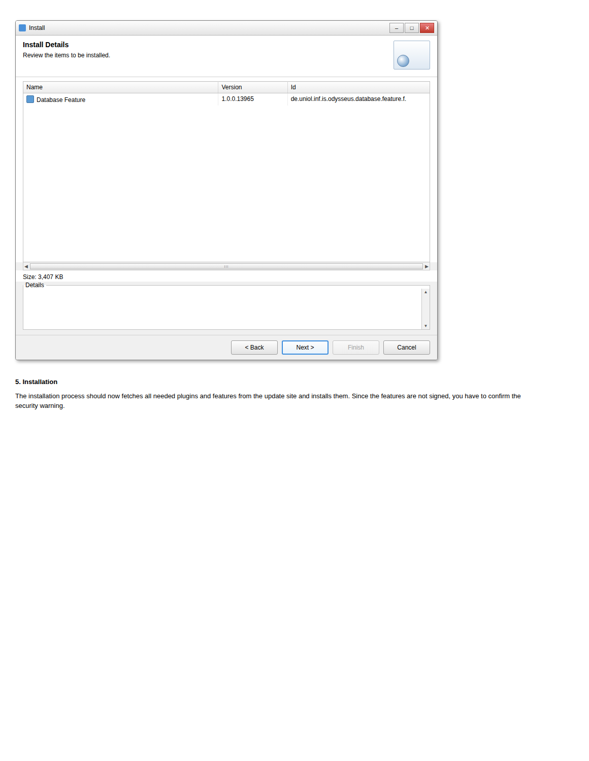Install
– □ ✕
Install Details
Review the items to be installed.
| Name | Version | Id |
| --- | --- | --- |
| Database Feature | 1.0.0.13965 | de.uniol.inf.is.odysseus.database.feature.f. |
◀
▶
Size: 3,407 KB
Details
▲ ▼
< Back Next > Finish Cancel
5. Installation
The installation process should now fetches all needed plugins and features from the update site and installs them. Since the features are not signed, you have to confirm the security warning.